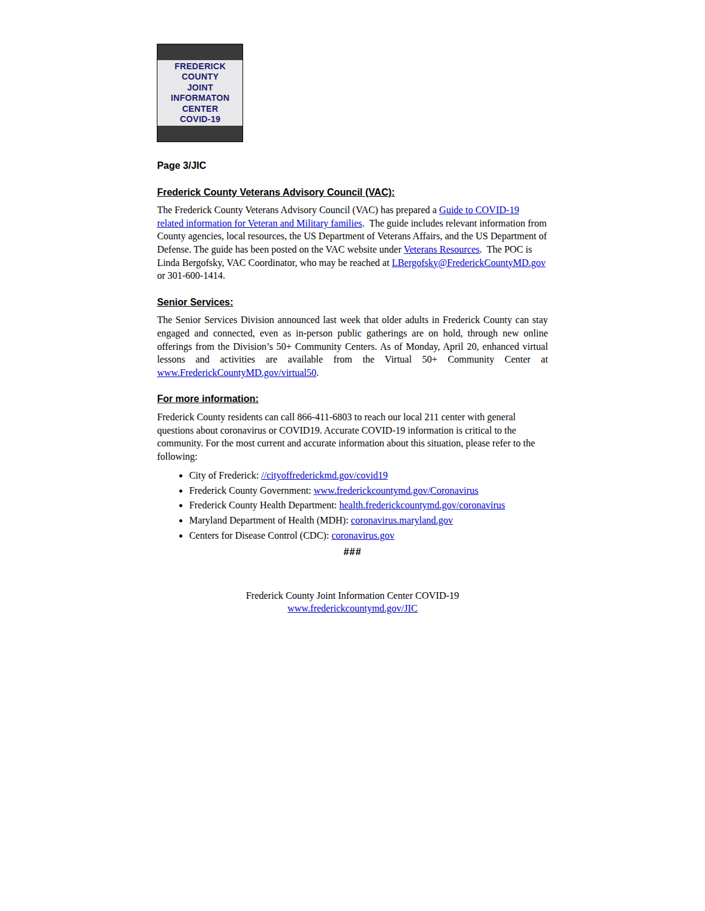FREDERICK COUNTY
JOINT
INFORMATON
CENTER
COVID-19
Page 3/JIC
Frederick County Veterans Advisory Council (VAC):
The Frederick County Veterans Advisory Council (VAC) has prepared a Guide to COVID-19 related information for Veteran and Military families. The guide includes relevant information from County agencies, local resources, the US Department of Veterans Affairs, and the US Department of Defense. The guide has been posted on the VAC website under Veterans Resources. The POC is Linda Bergofsky, VAC Coordinator, who may be reached at LBergofsky@FrederickCountyMD.gov or 301-600-1414.
Senior Services:
The Senior Services Division announced last week that older adults in Frederick County can stay engaged and connected, even as in-person public gatherings are on hold, through new online offerings from the Division’s 50+ Community Centers. As of Monday, April 20, enhanced virtual lessons and activities are available from the Virtual 50+ Community Center at www.FrederickCountyMD.gov/virtual50.
For more information:
Frederick County residents can call 866-411-6803 to reach our local 211 center with general questions about coronavirus or COVID19. Accurate COVID-19 information is critical to the community. For the most current and accurate information about this situation, please refer to the following:
City of Frederick: //cityoffrederickmd.gov/covid19
Frederick County Government: www.frederickcountymd.gov/Coronavirus
Frederick County Health Department: health.frederickcountymd.gov/coronavirus
Maryland Department of Health (MDH): coronavirus.maryland.gov
Centers for Disease Control (CDC): coronavirus.gov
###
Frederick County Joint Information Center COVID-19
www.frederickcountymd.gov/JIC